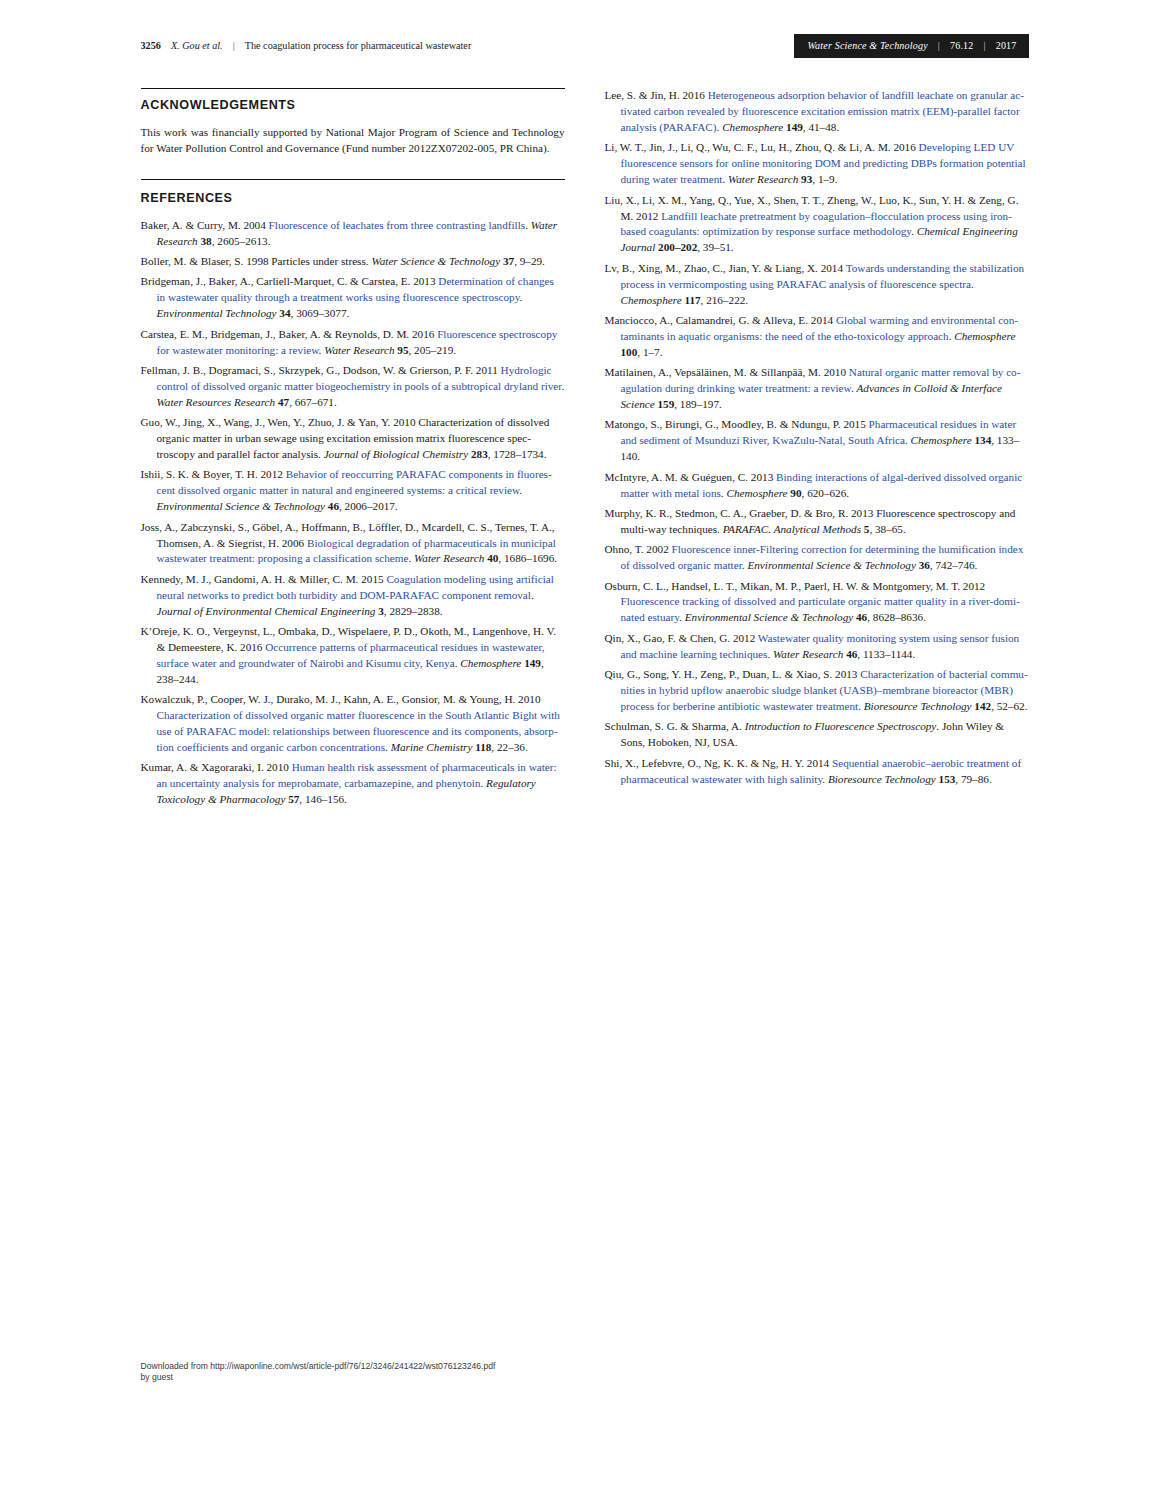3256 X. Gou et al. | The coagulation process for pharmaceutical wastewater
Water Science & Technology | 76.12 | 2017
ACKNOWLEDGEMENTS
This work was financially supported by National Major Program of Science and Technology for Water Pollution Control and Governance (Fund number 2012ZX07202-005, PR China).
REFERENCES
Baker, A. & Curry, M. 2004 Fluorescence of leachates from three contrasting landfills. Water Research 38, 2605–2613.
Boller, M. & Blaser, S. 1998 Particles under stress. Water Science & Technology 37, 9–29.
Bridgeman, J., Baker, A., Carliell-Marquet, C. & Carstea, E. 2013 Determination of changes in wastewater quality through a treatment works using fluorescence spectroscopy. Environmental Technology 34, 3069–3077.
Carstea, E. M., Bridgeman, J., Baker, A. & Reynolds, D. M. 2016 Fluorescence spectroscopy for wastewater monitoring: a review. Water Research 95, 205–219.
Fellman, J. B., Dogramaci, S., Skrzypek, G., Dodson, W. & Grierson, P. F. 2011 Hydrologic control of dissolved organic matter biogeochemistry in pools of a subtropical dryland river. Water Resources Research 47, 667–671.
Guo, W., Jing, X., Wang, J., Wen, Y., Zhuo, J. & Yan, Y. 2010 Characterization of dissolved organic matter in urban sewage using excitation emission matrix fluorescence spectroscopy and parallel factor analysis. Journal of Biological Chemistry 283, 1728–1734.
Ishii, S. K. & Boyer, T. H. 2012 Behavior of reoccurring PARAFAC components in fluorescent dissolved organic matter in natural and engineered systems: a critical review. Environmental Science & Technology 46, 2006–2017.
Joss, A., Zabczynski, S., Göbel, A., Hoffmann, B., Löffler, D., Mcardell, C. S., Ternes, T. A., Thomsen, A. & Siegrist, H. 2006 Biological degradation of pharmaceuticals in municipal wastewater treatment: proposing a classification scheme. Water Research 40, 1686–1696.
Kennedy, M. J., Gandomi, A. H. & Miller, C. M. 2015 Coagulation modeling using artificial neural networks to predict both turbidity and DOM-PARAFAC component removal. Journal of Environmental Chemical Engineering 3, 2829–2838.
K’Oreje, K. O., Vergeynst, L., Ombaka, D., Wispelaere, P. D., Okoth, M., Langenhove, H. V. & Demeestere, K. 2016 Occurrence patterns of pharmaceutical residues in wastewater, surface water and groundwater of Nairobi and Kisumu city, Kenya. Chemosphere 149, 238–244.
Kowalczuk, P., Cooper, W. J., Durako, M. J., Kahn, A. E., Gonsior, M. & Young, H. 2010 Characterization of dissolved organic matter fluorescence in the South Atlantic Bight with use of PARAFAC model: relationships between fluorescence and its components, absorption coefficients and organic carbon concentrations. Marine Chemistry 118, 22–36.
Kumar, A. & Xagoraraki, I. 2010 Human health risk assessment of pharmaceuticals in water: an uncertainty analysis for meprobamate, carbamazepine, and phenytoin. Regulatory Toxicology & Pharmacology 57, 146–156.
Lee, S. & Jin, H. 2016 Heterogeneous adsorption behavior of landfill leachate on granular activated carbon revealed by fluorescence excitation emission matrix (EEM)-parallel factor analysis (PARAFAC). Chemosphere 149, 41–48.
Li, W. T., Jin, J., Li, Q., Wu, C. F., Lu, H., Zhou, Q. & Li, A. M. 2016 Developing LED UV fluorescence sensors for online monitoring DOM and predicting DBPs formation potential during water treatment. Water Research 93, 1–9.
Liu, X., Li, X. M., Yang, Q., Yue, X., Shen, T. T., Zheng, W., Luo, K., Sun, Y. H. & Zeng, G. M. 2012 Landfill leachate pretreatment by coagulation–flocculation process using iron-based coagulants: optimization by response surface methodology. Chemical Engineering Journal 200–202, 39–51.
Lv, B., Xing, M., Zhao, C., Jian, Y. & Liang, X. 2014 Towards understanding the stabilization process in vermicomposting using PARAFAC analysis of fluorescence spectra. Chemosphere 117, 216–222.
Manciocco, A., Calamandrei, G. & Alleva, E. 2014 Global warming and environmental contaminants in aquatic organisms: the need of the etho-toxicology approach. Chemosphere 100, 1–7.
Matilainen, A., Vepsäläinen, M. & Sillanpää, M. 2010 Natural organic matter removal by coagulation during drinking water treatment: a review. Advances in Colloid & Interface Science 159, 189–197.
Matongo, S., Birungi, G., Moodley, B. & Ndungu, P. 2015 Pharmaceutical residues in water and sediment of Msunduzi River, KwaZulu-Natal, South Africa. Chemosphere 134, 133–140.
McIntyre, A. M. & Guéguen, C. 2013 Binding interactions of algal-derived dissolved organic matter with metal ions. Chemosphere 90, 620–626.
Murphy, K. R., Stedmon, C. A., Graeber, D. & Bro, R. 2013 Fluorescence spectroscopy and multi-way techniques. PARAFAC. Analytical Methods 5, 38–65.
Ohno, T. 2002 Fluorescence inner-Filtering correction for determining the humification index of dissolved organic matter. Environmental Science & Technology 36, 742–746.
Osburn, C. L., Handsel, L. T., Mikan, M. P., Paerl, H. W. & Montgomery, M. T. 2012 Fluorescence tracking of dissolved and particulate organic matter quality in a river-dominated estuary. Environmental Science & Technology 46, 8628–8636.
Qin, X., Gao, F. & Chen, G. 2012 Wastewater quality monitoring system using sensor fusion and machine learning techniques. Water Research 46, 1133–1144.
Qiu, G., Song, Y. H., Zeng, P., Duan, L. & Xiao, S. 2013 Characterization of bacterial communities in hybrid upflow anaerobic sludge blanket (UASB)–membrane bioreactor (MBR) process for berberine antibiotic wastewater treatment. Bioresource Technology 142, 52–62.
Schulman, S. G. & Sharma, A. Introduction to Fluorescence Spectroscopy. John Wiley & Sons, Hoboken, NJ, USA.
Shi, X., Lefebvre, O., Ng, K. K. & Ng, H. Y. 2014 Sequential anaerobic–aerobic treatment of pharmaceutical wastewater with high salinity. Bioresource Technology 153, 79–86.
Downloaded from http://iwaponline.com/wst/article-pdf/76/12/3246/241422/wst076123246.pdf
by guest